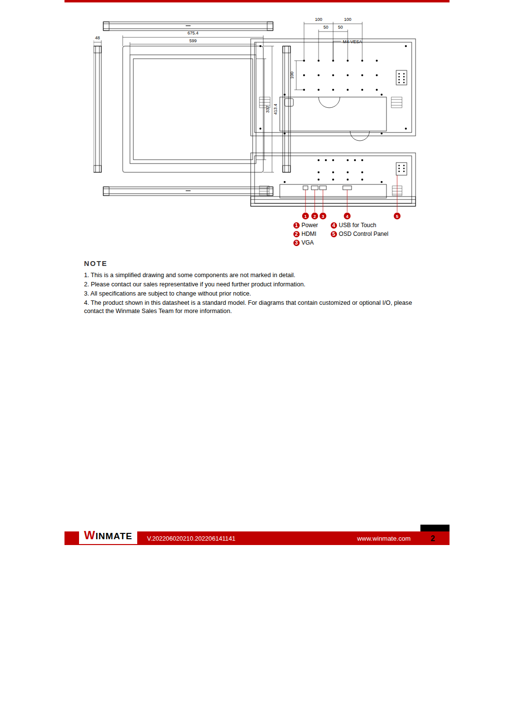48 675.4 599 413.4 337 100 100 50 50 100 M4-VESA 1 2 3 4 5
| 1 Power | 4 USB for Touch |
| 2 HDMI | 5 OSD Control Panel |
| 3 VGA | |
NOTE
1. This is a simplified drawing and some components are not marked in detail.
2. Please contact our sales representative if you need further product information.
3. All specifications are subject to change without prior notice.
4. The product shown in this datasheet is a standard model. For diagrams that contain customized or optional I/O, please contact the Winmate Sales Team for more information.
WINMATE
V.202206020210.202206141141
www.winmate.com
2